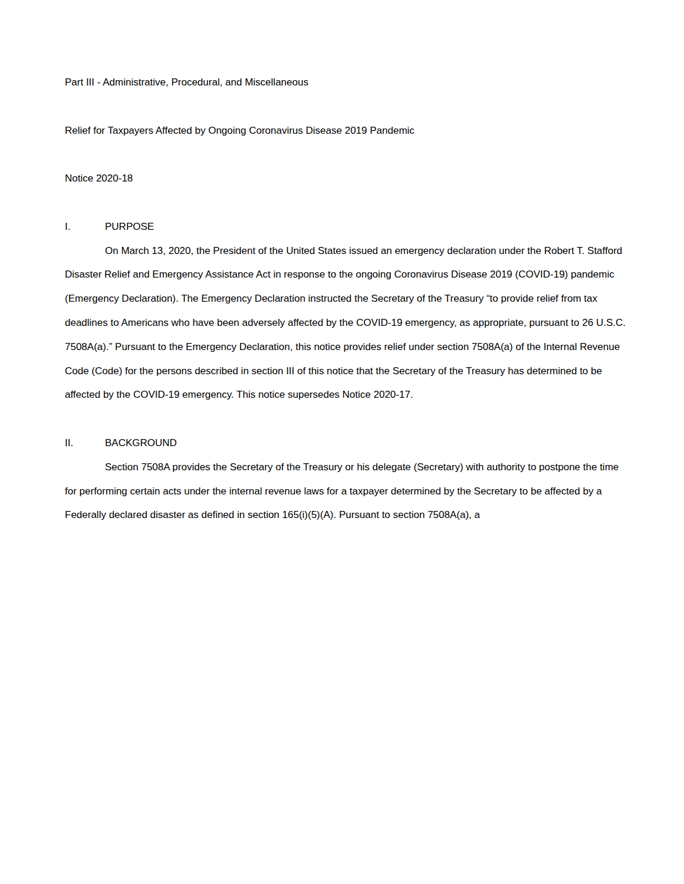Part III - Administrative, Procedural, and Miscellaneous
Relief for Taxpayers Affected by Ongoing Coronavirus Disease 2019 Pandemic
Notice 2020-18
I. PURPOSE
On March 13, 2020, the President of the United States issued an emergency declaration under the Robert T. Stafford Disaster Relief and Emergency Assistance Act in response to the ongoing Coronavirus Disease 2019 (COVID-19) pandemic (Emergency Declaration). The Emergency Declaration instructed the Secretary of the Treasury “to provide relief from tax deadlines to Americans who have been adversely affected by the COVID-19 emergency, as appropriate, pursuant to 26 U.S.C. 7508A(a).” Pursuant to the Emergency Declaration, this notice provides relief under section 7508A(a) of the Internal Revenue Code (Code) for the persons described in section III of this notice that the Secretary of the Treasury has determined to be affected by the COVID-19 emergency. This notice supersedes Notice 2020-17.
II. BACKGROUND
Section 7508A provides the Secretary of the Treasury or his delegate (Secretary) with authority to postpone the time for performing certain acts under the internal revenue laws for a taxpayer determined by the Secretary to be affected by a Federally declared disaster as defined in section 165(i)(5)(A). Pursuant to section 7508A(a), a